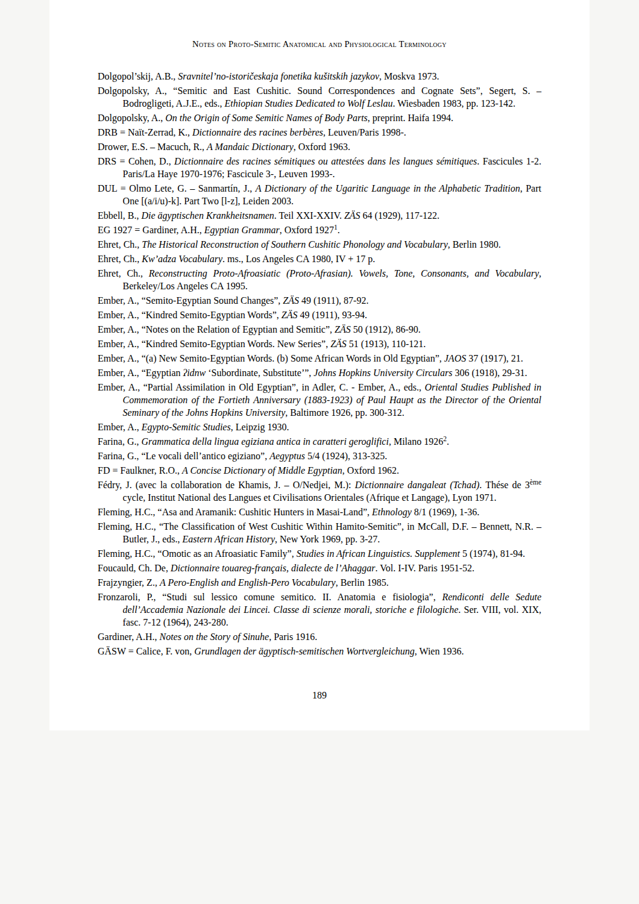Notes on Proto-Semitic Anatomical and Physiological Terminology
Dolgopol’skij, A.B., Sravnitel’no-istoričeskaja fonetika kušitskih jazykov, Moskva 1973.
Dolgopolsky, A., “Semitic and East Cushitic. Sound Correspondences and Cognate Sets”, Segert, S. – Bodrogligeti, A.J.E., eds., Ethiopian Studies Dedicated to Wolf Leslau. Wiesbaden 1983, pp. 123-142.
Dolgopolsky, A., On the Origin of Some Semitic Names of Body Parts, preprint. Haifa 1994.
DRB = Naït-Zerrad, K., Dictionnaire des racines berbères, Leuven/Paris 1998-.
Drower, E.S. – Macuch, R., A Mandaic Dictionary, Oxford 1963.
DRS = Cohen, D., Dictionnaire des racines sémitiques ou attestées dans les langues sémitiques. Fascicules 1-2. Paris/La Haye 1970-1976; Fascicule 3-, Leuven 1993-.
DUL = Olmo Lete, G. – Sanmartín, J., A Dictionary of the Ugaritic Language in the Alphabetic Tradition, Part One [(a/i/u)-k]. Part Two [l-z], Leiden 2003.
Ebbell, B., Die ägyptischen Krankheitsnamen. Teil XXI-XXIV. ZÄS 64 (1929), 117-122.
EG 1927 = Gardiner, A.H., Egyptian Grammar, Oxford 19271.
Ehret, Ch., The Historical Reconstruction of Southern Cushitic Phonology and Vocabulary, Berlin 1980.
Ehret, Ch., Kw’adza Vocabulary. ms., Los Angeles CA 1980, IV + 17 p.
Ehret, Ch., Reconstructing Proto-Afroasiatic (Proto-Afrasian). Vowels, Tone, Consonants, and Vocabulary, Berkeley/Los Angeles CA 1995.
Ember, A., “Semito-Egyptian Sound Changes”, ZÄS 49 (1911), 87-92.
Ember, A., “Kindred Semito-Egyptian Words”, ZÄS 49 (1911), 93-94.
Ember, A., “Notes on the Relation of Egyptian and Semitic”, ZÄS 50 (1912), 86-90.
Ember, A., “Kindred Semito-Egyptian Words. New Series”, ZÄS 51 (1913), 110-121.
Ember, A., “(a) New Semito-Egyptian Words. (b) Some African Words in Old Egyptian”, JAOS 37 (1917), 21.
Ember, A., “Egyptian ʔidnw ‘Subordinate, Substitute’”, Johns Hopkins University Circulars 306 (1918), 29-31.
Ember, A., “Partial Assimilation in Old Egyptian”, in Adler, C. - Ember, A., eds., Oriental Studies Published in Commemoration of the Fortieth Anniversary (1883-1923) of Paul Haupt as the Director of the Oriental Seminary of the Johns Hopkins University, Baltimore 1926, pp. 300-312.
Ember, A., Egypto-Semitic Studies, Leipzig 1930.
Farina, G., Grammatica della lingua egiziana antica in caratteri geroglifici, Milano 19262.
Farina, G., “Le vocali dell’antico egiziano”, Aegyptus 5/4 (1924), 313-325.
FD = Faulkner, R.O., A Concise Dictionary of Middle Egyptian, Oxford 1962.
Fédry, J. (avec la collaboration de Khamis, J. – O/Nedjei, M.): Dictionnaire dangaleat (Tchad). Thése de 3ème cycle, Institut National des Langues et Civilisations Orientales (Afrique et Langage), Lyon 1971.
Fleming, H.C., “Asa and Aramanik: Cushitic Hunters in Masai-Land”, Ethnology 8/1 (1969), 1-36.
Fleming, H.C., “The Classification of West Cushitic Within Hamito-Semitic”, in McCall, D.F. – Bennett, N.R. – Butler, J., eds., Eastern African History, New York 1969, pp. 3-27.
Fleming, H.C., “Omotic as an Afroasiatic Family”, Studies in African Linguistics. Supplement 5 (1974), 81-94.
Foucauld, Ch. De, Dictionnaire touareg-français, dialecte de l’Ahaggar. Vol. I-IV. Paris 1951-52.
Frajzyngier, Z., A Pero-English and English-Pero Vocabulary, Berlin 1985.
Fronzaroli, P., “Studi sul lessico comune semitico. II. Anatomia e fisiologia”, Rendiconti delle Sedute dell’Accademia Nazionale dei Lincei. Classe di scienze morali, storiche e filologiche. Ser. VIII, vol. XIX, fasc. 7-12 (1964), 243-280.
Gardiner, A.H., Notes on the Story of Sinuhe, Paris 1916.
GÄSW = Calice, F. von, Grundlagen der ägyptisch-semitischen Wortvergleichung, Wien 1936.
189